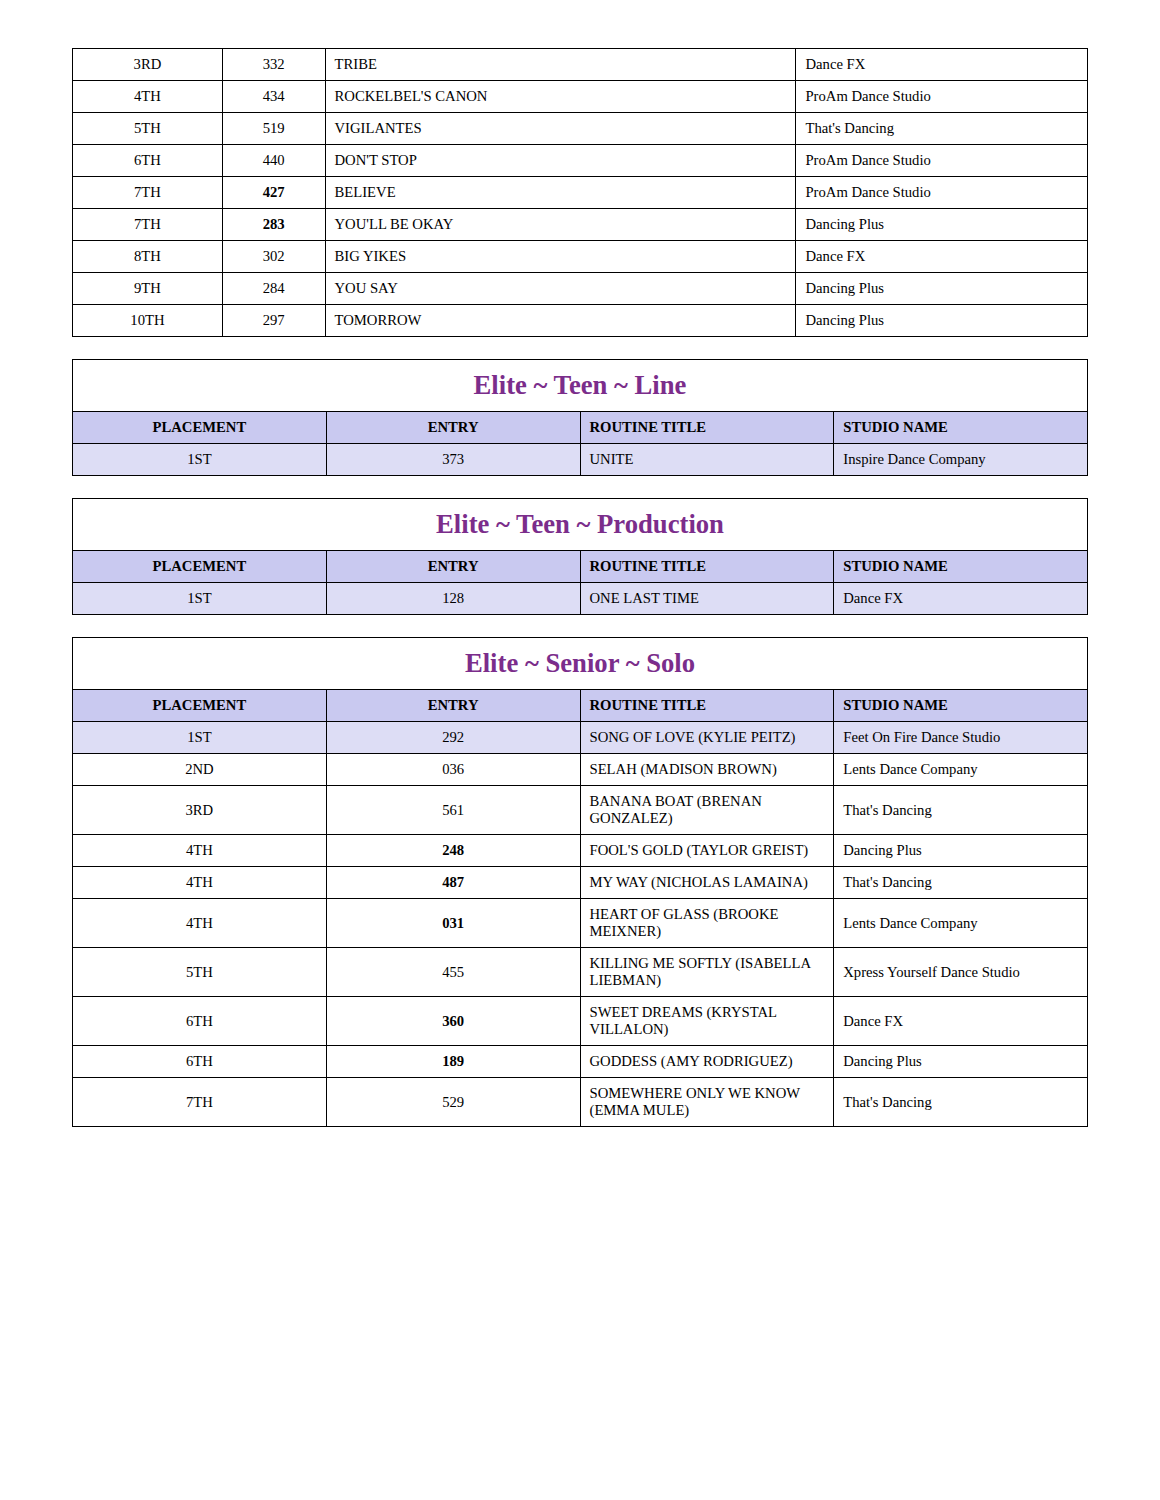| 3RD | 332 | TRIBE | Dance FX |
| 4TH | 434 | ROCKELBEL'S CANON | ProAm Dance Studio |
| 5TH | 519 | VIGILANTES | That's Dancing |
| 6TH | 440 | DON'T STOP | ProAm Dance Studio |
| 7TH | 427 | BELIEVE | ProAm Dance Studio |
| 7TH | 283 | YOU'LL BE OKAY | Dancing Plus |
| 8TH | 302 | BIG YIKES | Dance FX |
| 9TH | 284 | YOU SAY | Dancing Plus |
| 10TH | 297 | TOMORROW | Dancing Plus |
| Elite ~ Teen ~ Line |
| PLACEMENT | ENTRY | ROUTINE TITLE | STUDIO NAME |
| 1ST | 373 | UNITE | Inspire Dance Company |
| Elite ~ Teen ~ Production |
| PLACEMENT | ENTRY | ROUTINE TITLE | STUDIO NAME |
| 1ST | 128 | ONE LAST TIME | Dance FX |
| Elite ~ Senior ~ Solo |
| PLACEMENT | ENTRY | ROUTINE TITLE | STUDIO NAME |
| 1ST | 292 | SONG OF LOVE (KYLIE PEITZ) | Feet On Fire Dance Studio |
| 2ND | 036 | SELAH (MADISON BROWN) | Lents Dance Company |
| 3RD | 561 | BANANA BOAT (BRENAN GONZALEZ) | That's Dancing |
| 4TH | 248 | FOOL'S GOLD (TAYLOR GREIST) | Dancing Plus |
| 4TH | 487 | MY WAY (NICHOLAS LAMAINA) | That's Dancing |
| 4TH | 031 | HEART OF GLASS (BROOKE MEIXNER) | Lents Dance Company |
| 5TH | 455 | KILLING ME SOFTLY (ISABELLA LIEBMAN) | Xpress Yourself Dance Studio |
| 6TH | 360 | SWEET DREAMS (KRYSTAL VILLALON) | Dance FX |
| 6TH | 189 | GODDESS (AMY RODRIGUEZ) | Dancing Plus |
| 7TH | 529 | SOMEWHERE ONLY WE KNOW (EMMA MULE) | That's Dancing |